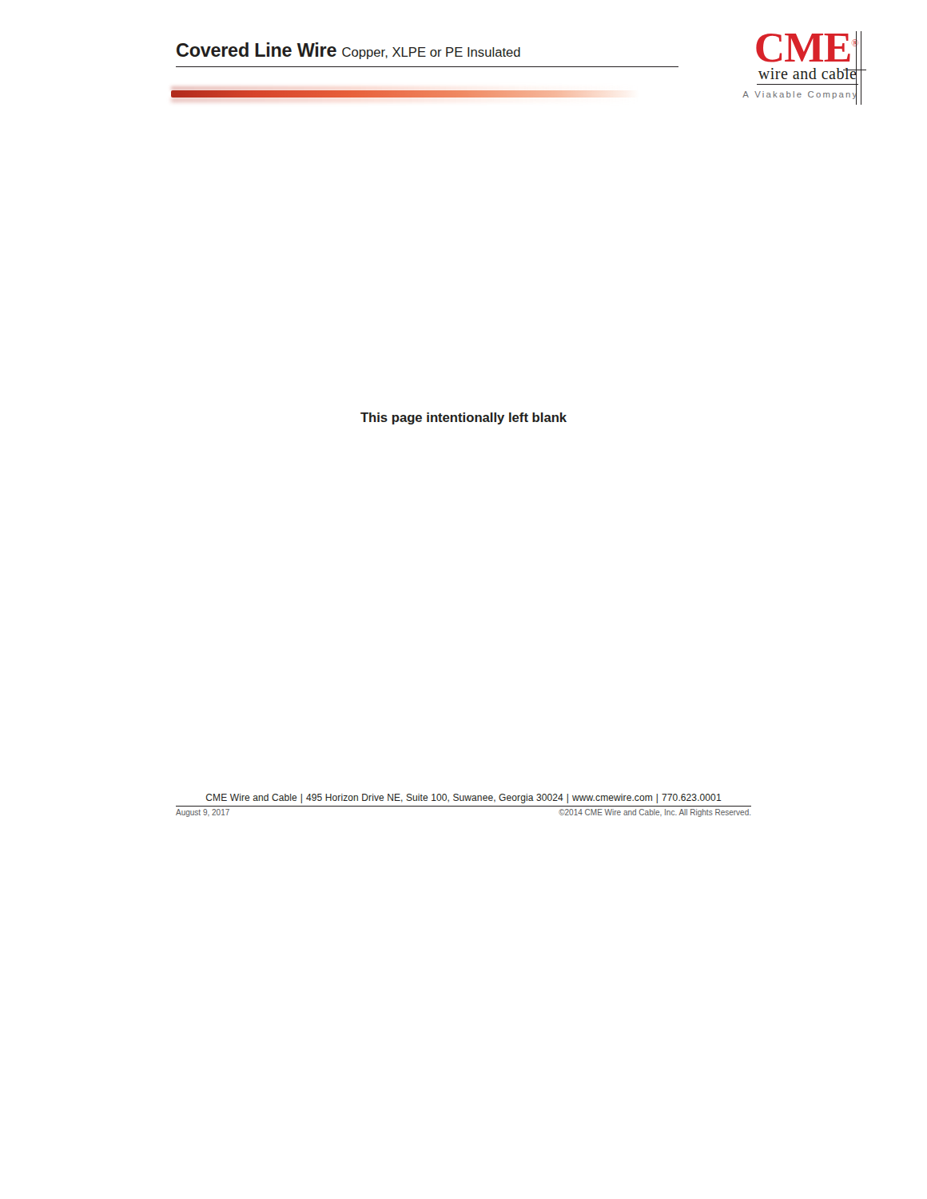Covered Line Wire Copper, XLPE or PE Insulated
CME®
wire and cable
A Viakable Company
This page intentionally left blank
CME Wire and Cable|495 Horizon Drive NE, Suite 100, Suwanee, Georgia 30024|www.cmewire.com|770.623.0001
August 9, 2017
©2014 CME Wire and Cable, Inc. All Rights Reserved.